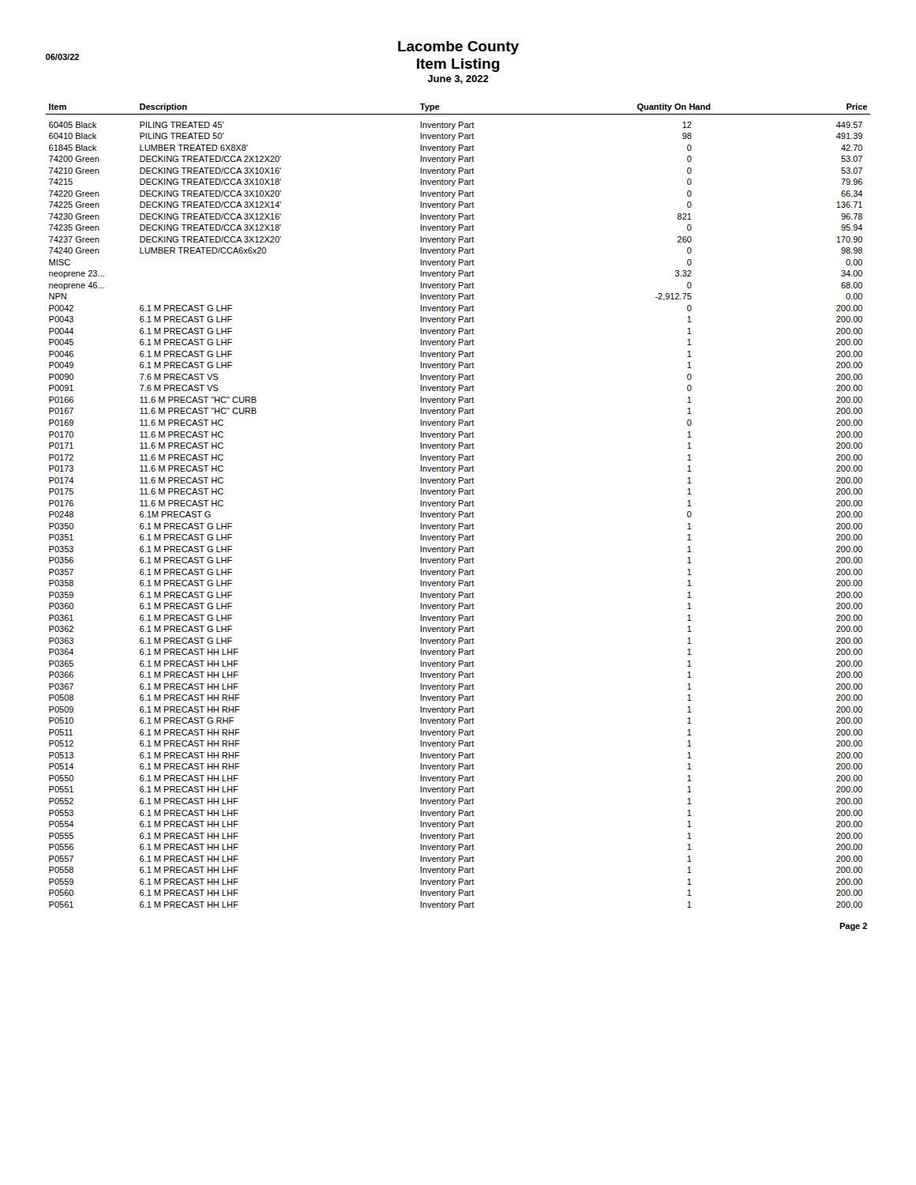06/03/22
Lacombe County
Item Listing
June 3, 2022
| Item | Description | Type | Quantity On Hand | Price |
| --- | --- | --- | --- | --- |
| 60405 Black | PILING TREATED 45' | Inventory Part | 12 | 449.57 |
| 60410 Black | PILING TREATED 50' | Inventory Part | 98 | 491.39 |
| 61845 Black | LUMBER TREATED 6X8X8' | Inventory Part | 0 | 42.70 |
| 74200 Green | DECKING TREATED/CCA 2X12X20' | Inventory Part | 0 | 53.07 |
| 74210 Green | DECKING TREATED/CCA 3X10X16' | Inventory Part | 0 | 53.07 |
| 74215 | DECKING TREATED/CCA 3X10X18' | Inventory Part | 0 | 79.96 |
| 74220 Green | DECKING TREATED/CCA 3X10X20' | Inventory Part | 0 | 66.34 |
| 74225 Green | DECKING TREATED/CCA 3X12X14' | Inventory Part | 0 | 136.71 |
| 74230 Green | DECKING TREATED/CCA 3X12X16' | Inventory Part | 821 | 96.78 |
| 74235 Green | DECKING TREATED/CCA 3X12X18' | Inventory Part | 0 | 95.94 |
| 74237 Green | DECKING TREATED/CCA 3X12X20' | Inventory Part | 260 | 170.90 |
| 74240 Green | LUMBER TREATED/CCA6x6x20 | Inventory Part | 0 | 98.98 |
| MISC | | Inventory Part | 0 | 0.00 |
| neoprene 23... | | Inventory Part | 3.32 | 34.00 |
| neoprene 46... | | Inventory Part | 0 | 68.00 |
| NPN | | Inventory Part | -2,912.75 | 0.00 |
| P0042 | 6.1 M PRECAST G LHF | Inventory Part | 0 | 200.00 |
| P0043 | 6.1 M PRECAST G LHF | Inventory Part | 1 | 200.00 |
| P0044 | 6.1 M PRECAST G LHF | Inventory Part | 1 | 200.00 |
| P0045 | 6.1 M PRECAST G LHF | Inventory Part | 1 | 200.00 |
| P0046 | 6.1 M PRECAST G LHF | Inventory Part | 1 | 200.00 |
| P0049 | 6.1 M PRECAST G LHF | Inventory Part | 1 | 200.00 |
| P0090 | 7.6 M PRECAST VS | Inventory Part | 0 | 200.00 |
| P0091 | 7.6 M PRECAST VS | Inventory Part | 0 | 200.00 |
| P0166 | 11.6 M PRECAST "HC" CURB | Inventory Part | 1 | 200.00 |
| P0167 | 11.6 M PRECAST "HC" CURB | Inventory Part | 1 | 200.00 |
| P0169 | 11.6 M PRECAST HC | Inventory Part | 0 | 200.00 |
| P0170 | 11.6 M PRECAST HC | Inventory Part | 1 | 200.00 |
| P0171 | 11.6 M PRECAST HC | Inventory Part | 1 | 200.00 |
| P0172 | 11.6 M PRECAST HC | Inventory Part | 1 | 200.00 |
| P0173 | 11.6 M PRECAST HC | Inventory Part | 1 | 200.00 |
| P0174 | 11.6 M PRECAST HC | Inventory Part | 1 | 200.00 |
| P0175 | 11.6 M PRECAST HC | Inventory Part | 1 | 200.00 |
| P0176 | 11.6 M PRECAST HC | Inventory Part | 1 | 200.00 |
| P0248 | 6.1M PRECAST G | Inventory Part | 0 | 200.00 |
| P0350 | 6.1 M PRECAST G LHF | Inventory Part | 1 | 200.00 |
| P0351 | 6.1 M PRECAST G LHF | Inventory Part | 1 | 200.00 |
| P0353 | 6.1 M PRECAST G LHF | Inventory Part | 1 | 200.00 |
| P0356 | 6.1 M PRECAST G LHF | Inventory Part | 1 | 200.00 |
| P0357 | 6.1 M PRECAST G LHF | Inventory Part | 1 | 200.00 |
| P0358 | 6.1 M PRECAST G LHF | Inventory Part | 1 | 200.00 |
| P0359 | 6.1 M PRECAST G LHF | Inventory Part | 1 | 200.00 |
| P0360 | 6.1 M PRECAST G LHF | Inventory Part | 1 | 200.00 |
| P0361 | 6.1 M PRECAST G LHF | Inventory Part | 1 | 200.00 |
| P0362 | 6.1 M PRECAST G LHF | Inventory Part | 1 | 200.00 |
| P0363 | 6.1 M PRECAST G LHF | Inventory Part | 1 | 200.00 |
| P0364 | 6.1 M PRECAST HH LHF | Inventory Part | 1 | 200.00 |
| P0365 | 6.1 M PRECAST HH LHF | Inventory Part | 1 | 200.00 |
| P0366 | 6.1 M PRECAST HH LHF | Inventory Part | 1 | 200.00 |
| P0367 | 6.1 M PRECAST HH LHF | Inventory Part | 1 | 200.00 |
| P0508 | 6.1 M PRECAST HH RHF | Inventory Part | 1 | 200.00 |
| P0509 | 6.1 M PRECAST HH RHF | Inventory Part | 1 | 200.00 |
| P0510 | 6.1 M PRECAST G RHF | Inventory Part | 1 | 200.00 |
| P0511 | 6.1 M PRECAST HH RHF | Inventory Part | 1 | 200.00 |
| P0512 | 6.1 M PRECAST HH RHF | Inventory Part | 1 | 200.00 |
| P0513 | 6.1 M PRECAST HH RHF | Inventory Part | 1 | 200.00 |
| P0514 | 6.1 M PRECAST HH RHF | Inventory Part | 1 | 200.00 |
| P0550 | 6.1 M PRECAST HH LHF | Inventory Part | 1 | 200.00 |
| P0551 | 6.1 M PRECAST HH LHF | Inventory Part | 1 | 200.00 |
| P0552 | 6.1 M PRECAST HH LHF | Inventory Part | 1 | 200.00 |
| P0553 | 6.1 M PRECAST HH LHF | Inventory Part | 1 | 200.00 |
| P0554 | 6.1 M PRECAST HH LHF | Inventory Part | 1 | 200.00 |
| P0555 | 6.1 M PRECAST HH LHF | Inventory Part | 1 | 200.00 |
| P0556 | 6.1 M PRECAST HH LHF | Inventory Part | 1 | 200.00 |
| P0557 | 6.1 M PRECAST HH LHF | Inventory Part | 1 | 200.00 |
| P0558 | 6.1 M PRECAST HH LHF | Inventory Part | 1 | 200.00 |
| P0559 | 6.1 M PRECAST HH LHF | Inventory Part | 1 | 200.00 |
| P0560 | 6.1 M PRECAST HH LHF | Inventory Part | 1 | 200.00 |
| P0561 | 6.1 M PRECAST HH LHF | Inventory Part | 1 | 200.00 |
Page 2